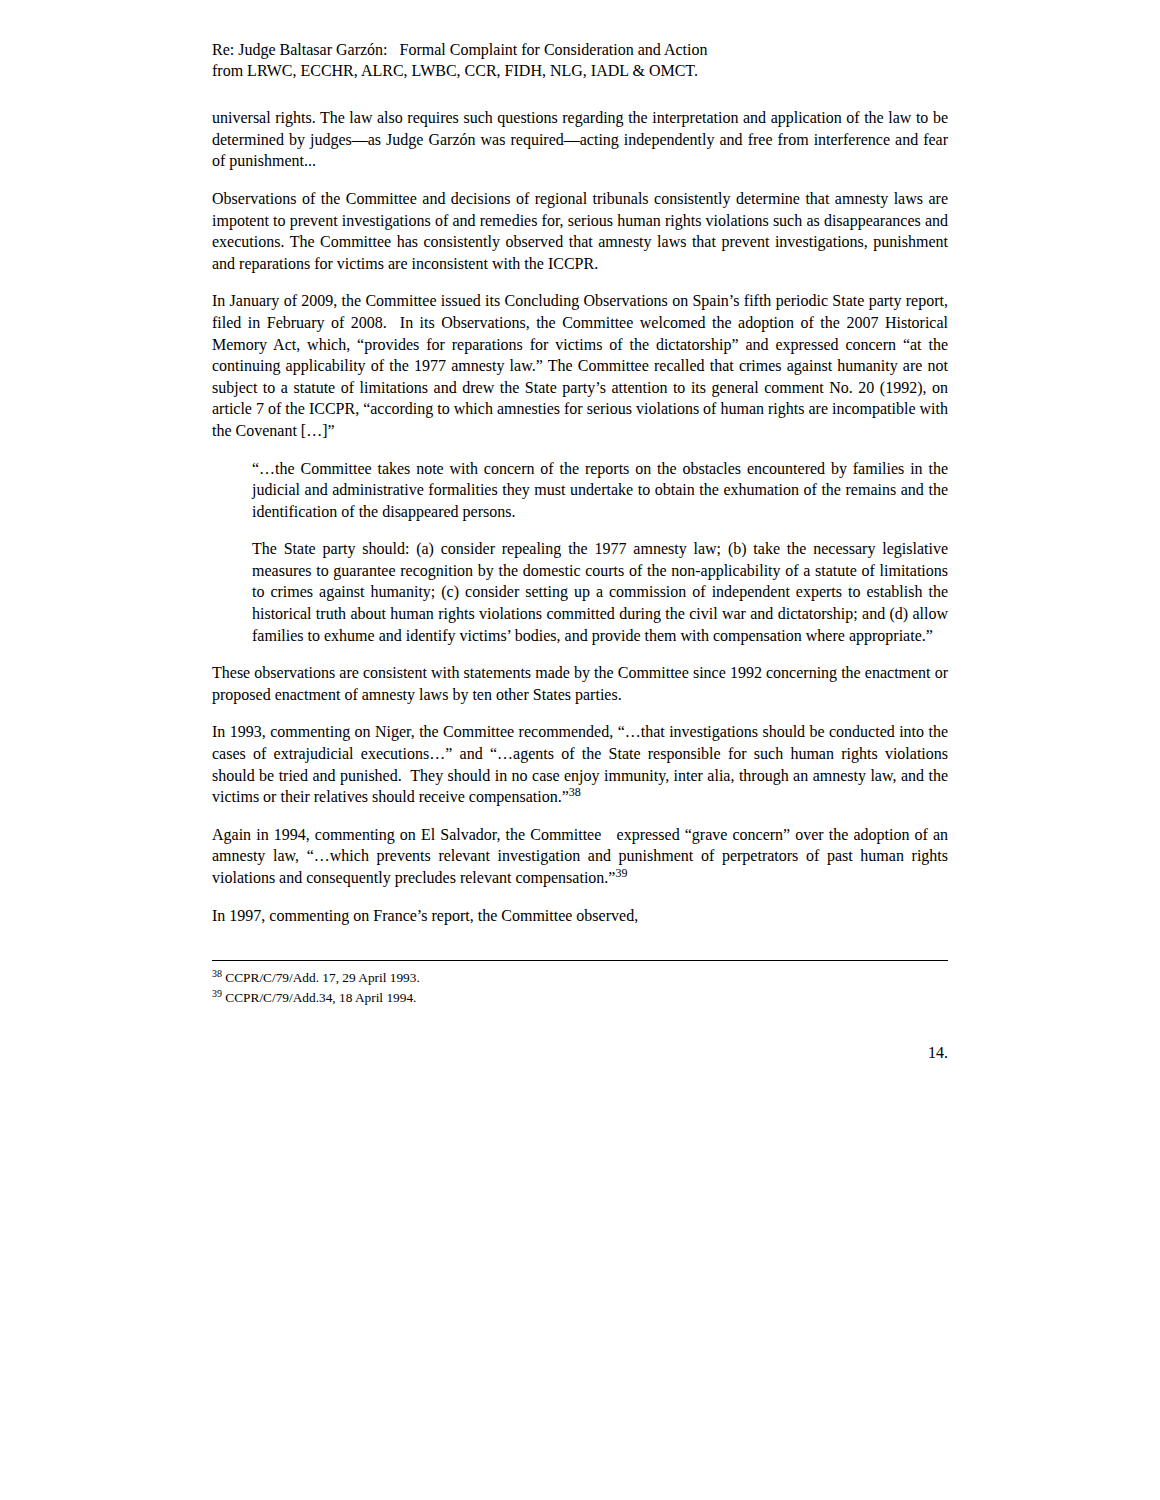Re: Judge Baltasar Garzón: Formal Complaint for Consideration and Action
from LRWC, ECCHR, ALRC, LWBC, CCR, FIDH, NLG, IADL & OMCT.
universal rights. The law also requires such questions regarding the interpretation and application of the law to be determined by judges—as Judge Garzón was required—acting independently and free from interference and fear of punishment...
Observations of the Committee and decisions of regional tribunals consistently determine that amnesty laws are impotent to prevent investigations of and remedies for, serious human rights violations such as disappearances and executions. The Committee has consistently observed that amnesty laws that prevent investigations, punishment and reparations for victims are inconsistent with the ICCPR.
In January of 2009, the Committee issued its Concluding Observations on Spain’s fifth periodic State party report, filed in February of 2008. In its Observations, the Committee welcomed the adoption of the 2007 Historical Memory Act, which, “provides for reparations for victims of the dictatorship” and expressed concern “at the continuing applicability of the 1977 amnesty law.” The Committee recalled that crimes against humanity are not subject to a statute of limitations and drew the State party’s attention to its general comment No. 20 (1992), on article 7 of the ICCPR, “according to which amnesties for serious violations of human rights are incompatible with the Covenant […]”
“…the Committee takes note with concern of the reports on the obstacles encountered by families in the judicial and administrative formalities they must undertake to obtain the exhumation of the remains and the identification of the disappeared persons.
The State party should: (a) consider repealing the 1977 amnesty law; (b) take the necessary legislative measures to guarantee recognition by the domestic courts of the non-applicability of a statute of limitations to crimes against humanity; (c) consider setting up a commission of independent experts to establish the historical truth about human rights violations committed during the civil war and dictatorship; and (d) allow families to exhume and identify victims’ bodies, and provide them with compensation where appropriate.”
These observations are consistent with statements made by the Committee since 1992 concerning the enactment or proposed enactment of amnesty laws by ten other States parties.
In 1993, commenting on Niger, the Committee recommended, “…that investigations should be conducted into the cases of extrajudicial executions…” and “…agents of the State responsible for such human rights violations should be tried and punished. They should in no case enjoy immunity, inter alia, through an amnesty law, and the victims or their relatives should receive compensation.”38
Again in 1994, commenting on El Salvador, the Committee expressed “grave concern” over the adoption of an amnesty law, “…which prevents relevant investigation and punishment of perpetrators of past human rights violations and consequently precludes relevant compensation.”39
In 1997, commenting on France’s report, the Committee observed,
38 CCPR/C/79/Add. 17, 29 April 1993.
39 CCPR/C/79/Add.34, 18 April 1994.
14.